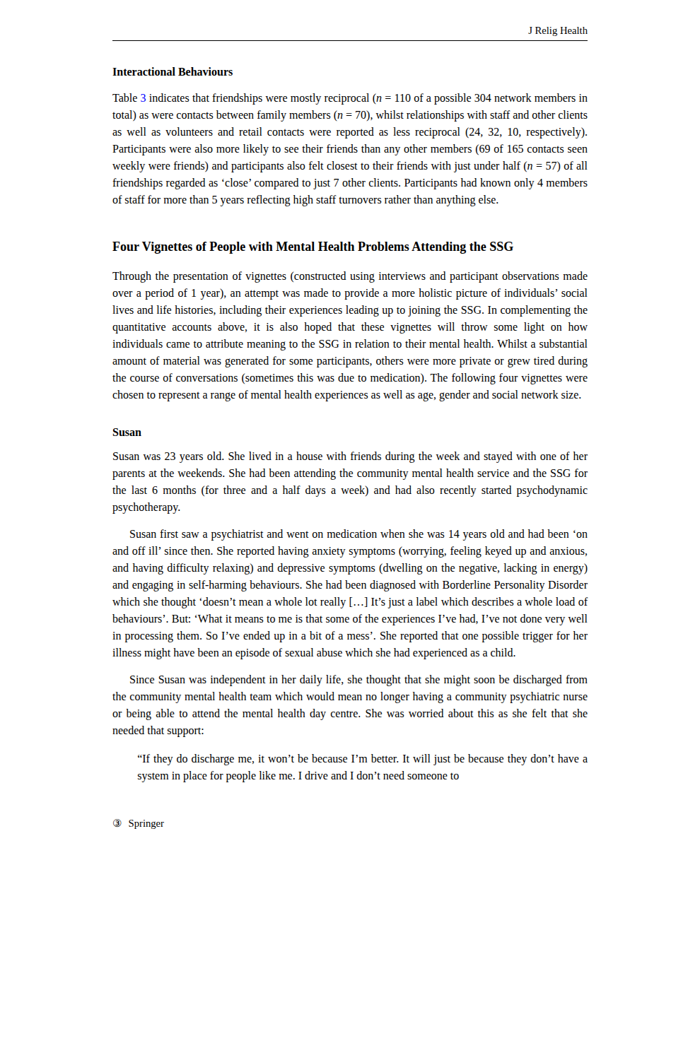J Relig Health
Interactional Behaviours
Table 3 indicates that friendships were mostly reciprocal (n = 110 of a possible 304 network members in total) as were contacts between family members (n = 70), whilst relationships with staff and other clients as well as volunteers and retail contacts were reported as less reciprocal (24, 32, 10, respectively). Participants were also more likely to see their friends than any other members (69 of 165 contacts seen weekly were friends) and participants also felt closest to their friends with just under half (n = 57) of all friendships regarded as ‘close’ compared to just 7 other clients. Participants had known only 4 members of staff for more than 5 years reflecting high staff turnovers rather than anything else.
Four Vignettes of People with Mental Health Problems Attending the SSG
Through the presentation of vignettes (constructed using interviews and participant observations made over a period of 1 year), an attempt was made to provide a more holistic picture of individuals’ social lives and life histories, including their experiences leading up to joining the SSG. In complementing the quantitative accounts above, it is also hoped that these vignettes will throw some light on how individuals came to attribute meaning to the SSG in relation to their mental health. Whilst a substantial amount of material was generated for some participants, others were more private or grew tired during the course of conversations (sometimes this was due to medication). The following four vignettes were chosen to represent a range of mental health experiences as well as age, gender and social network size.
Susan
Susan was 23 years old. She lived in a house with friends during the week and stayed with one of her parents at the weekends. She had been attending the community mental health service and the SSG for the last 6 months (for three and a half days a week) and had also recently started psychodynamic psychotherapy.
Susan first saw a psychiatrist and went on medication when she was 14 years old and had been ‘on and off ill’ since then. She reported having anxiety symptoms (worrying, feeling keyed up and anxious, and having difficulty relaxing) and depressive symptoms (dwelling on the negative, lacking in energy) and engaging in self-harming behaviours. She had been diagnosed with Borderline Personality Disorder which she thought ‘doesn’t mean a whole lot really […] It’s just a label which describes a whole load of behaviours’. But: ‘What it means to me is that some of the experiences I’ve had, I’ve not done very well in processing them. So I’ve ended up in a bit of a mess’. She reported that one possible trigger for her illness might have been an episode of sexual abuse which she had experienced as a child.
Since Susan was independent in her daily life, she thought that she might soon be discharged from the community mental health team which would mean no longer having a community psychiatric nurse or being able to attend the mental health day centre. She was worried about this as she felt that she needed that support:
“If they do discharge me, it won’t be because I’m better. It will just be because they don’t have a system in place for people like me. I drive and I don’t need someone to
③ Springer